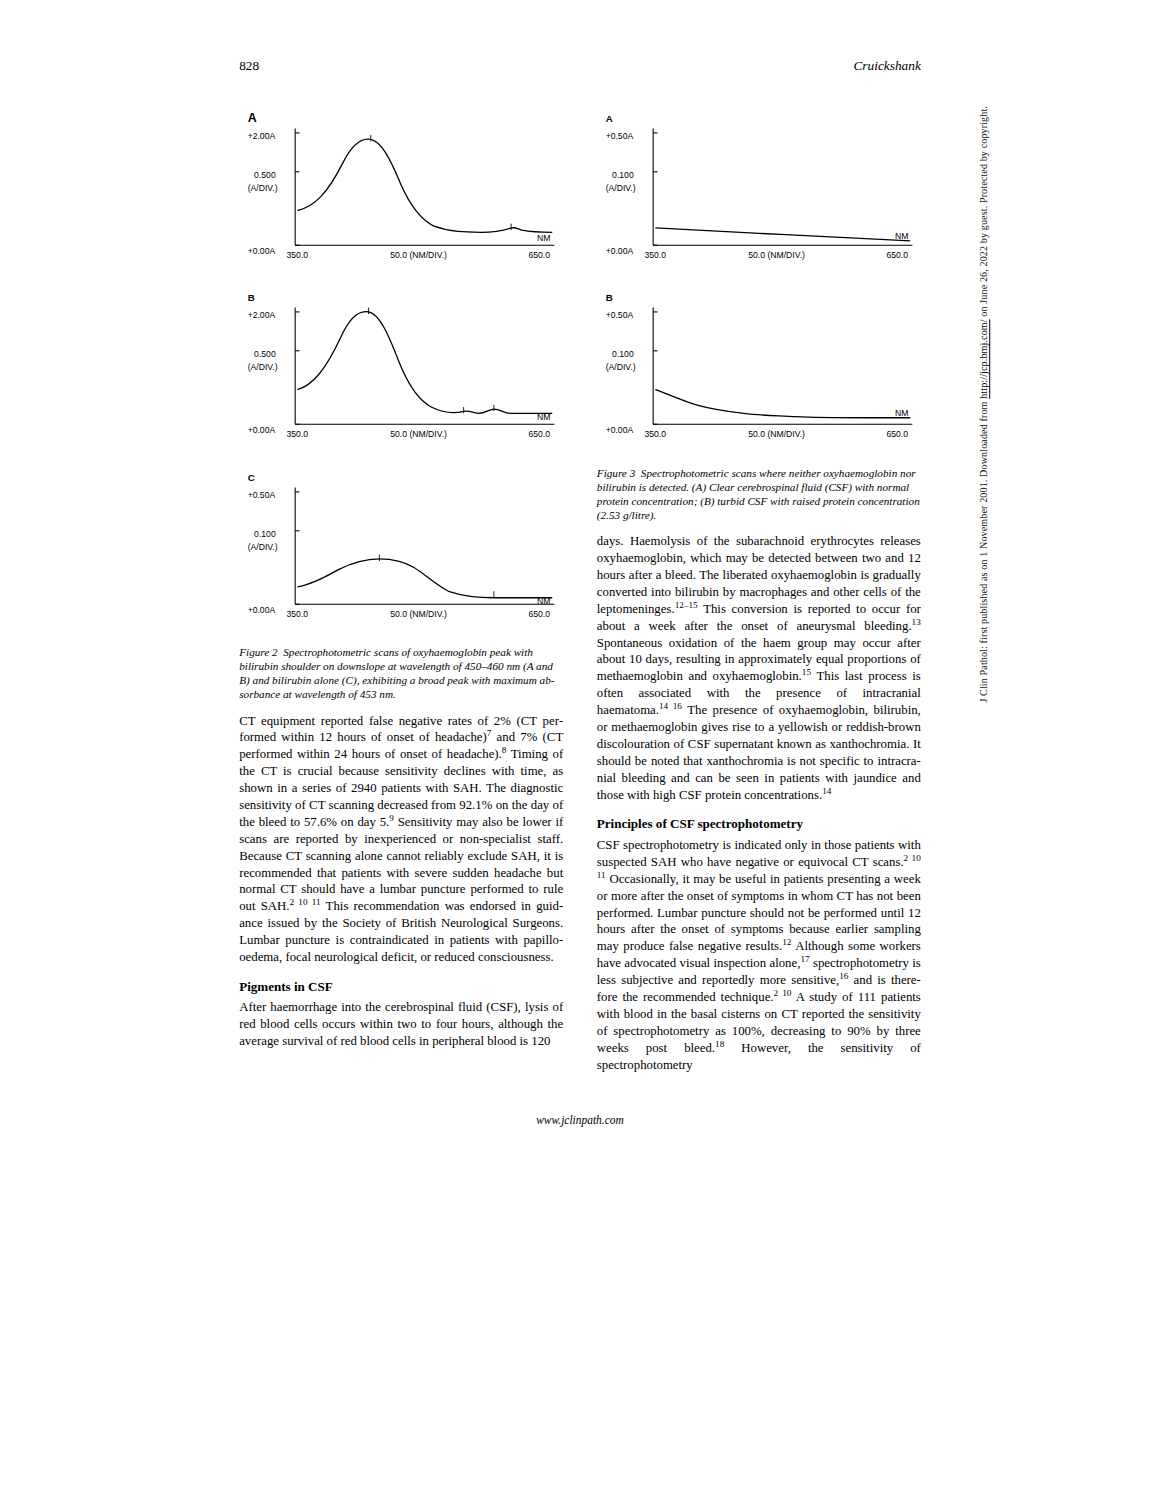828 Cruickshank
J Clin Pathol: first published as on 1 November 2001. Downloaded from http://jcp.bmj.com/ on June 26, 2022 by guest. Protected by copyright.
A +2.00A 0.500 (A/DIV.) +0.00A 350.0 50.0 (NM/DIV.) 650.0 NM
B +2.00A 0.500 (A/DIV.) +0.00A 350.0 50.0 (NM/DIV.) 650.0 NM
C +0.50A 0.100 (A/DIV.) +0.00A 350.0 50.0 (NM/DIV.) 650.0 NM
Figure 2 Spectrophotometric scans of oxyhaemoglobin peak with bilirubin shoulder on downslope at wavelength of 450–460 nm (A and B) and bilirubin alone (C), exhibiting a broad peak with maximum absorbance at wavelength of 453 nm.
CT equipment reported false negative rates of 2% (CT performed within 12 hours of onset of headache)7 and 7% (CT performed within 24 hours of onset of headache).8 Timing of the CT is crucial because sensitivity declines with time, as shown in a series of 2940 patients with SAH. The diagnostic sensitivity of CT scanning decreased from 92.1% on the day of the bleed to 57.6% on day 5.9 Sensitivity may also be lower if scans are reported by inexperienced or non-specialist staff. Because CT scanning alone cannot reliably exclude SAH, it is recommended that patients with severe sudden headache but normal CT should have a lumbar puncture performed to rule out SAH.2 10 11 This recommendation was endorsed in guidance issued by the Society of British Neurological Surgeons. Lumbar puncture is contraindicated in patients with papillo-oedema, focal neurological deficit, or reduced consciousness.
Pigments in CSF
After haemorrhage into the cerebrospinal fluid (CSF), lysis of red blood cells occurs within two to four hours, although the average survival of red blood cells in peripheral blood is 120
A +0.50A 0.100 (A/DIV.) +0.00A 350.0 50.0 (NM/DIV.) 650.0 NM
B +0.50A 0.100 (A/DIV.) +0.00A 350.0 50.0 (NM/DIV.) 650.0 NM
Figure 3 Spectrophotometric scans where neither oxyhaemoglobin nor bilirubin is detected. (A) Clear cerebrospinal fluid (CSF) with normal protein concentration; (B) turbid CSF with raised protein concentration (2.53 g/litre).
days. Haemolysis of the subarachnoid erythrocytes releases oxyhaemoglobin, which may be detected between two and 12 hours after a bleed. The liberated oxyhaemoglobin is gradually converted into bilirubin by macrophages and other cells of the leptomeninges.12–15 This conversion is reported to occur for about a week after the onset of aneurysmal bleeding.13 Spontaneous oxidation of the haem group may occur after about 10 days, resulting in approximately equal proportions of methaemoglobin and oxyhaemoglobin.15 This last process is often associated with the presence of intracranial haematoma.14 16 The presence of oxyhaemoglobin, bilirubin, or methaemoglobin gives rise to a yellowish or reddish-brown discolouration of CSF supernatant known as xanthochromia. It should be noted that xanthochromia is not specific to intracranial bleeding and can be seen in patients with jaundice and those with high CSF protein concentrations.14
Principles of CSF spectrophotometry
CSF spectrophotometry is indicated only in those patients with suspected SAH who have negative or equivocal CT scans.2 10 11 Occasionally, it may be useful in patients presenting a week or more after the onset of symptoms in whom CT has not been performed. Lumbar puncture should not be performed until 12 hours after the onset of symptoms because earlier sampling may produce false negative results.12 Although some workers have advocated visual inspection alone,17 spectrophotometry is less subjective and reportedly more sensitive,16 and is therefore the recommended technique.2 10 A study of 111 patients with blood in the basal cisterns on CT reported the sensitivity of spectrophotometry as 100%, decreasing to 90% by three weeks post bleed.18 However, the sensitivity of spectrophotometry
www.jclinpath.com